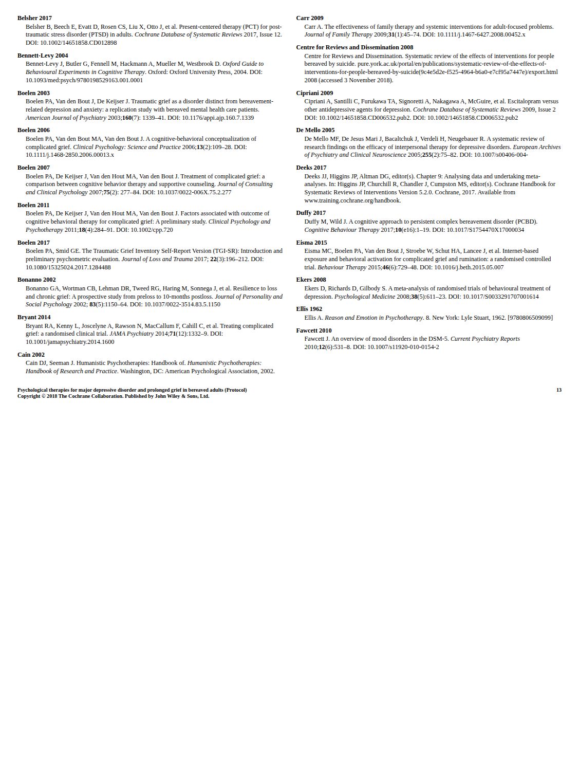Belsher 2017
Belsher B, Beech E, Evatt D, Rosen CS, Liu X, Otto J, et al. Present-centered therapy (PCT) for post-traumatic stress disorder (PTSD) in adults. Cochrane Database of Systematic Reviews 2017, Issue 12. DOI: 10.1002/14651858.CD012898
Bennett-Levy 2004
Bennet-Levy J, Butler G, Fennell M, Hackmann A, Mueller M, Westbrook D. Oxford Guide to Behavioural Experiments in Cognitive Therapy. Oxford: Oxford University Press, 2004. DOI: 10.1093/med:psych/9780198529163.001.0001
Boelen 2003
Boelen PA, Van den Bout J, De Keijser J. Traumatic grief as a disorder distinct from bereavement-related depression and anxiety: a replication study with bereaved mental health care patients. American Journal of Psychiatry 2003;160(7): 1339–41. DOI: 10.1176/appi.ajp.160.7.1339
Boelen 2006
Boelen PA, Van den Bout MA, Van den Bout J. A cognitive-behavioral conceptualization of complicated grief. Clinical Psychology: Science and Practice 2006;13(2):109–28. DOI: 10.1111/j.1468-2850.2006.00013.x
Boelen 2007
Boelen PA, De Keijser J, Van den Hout MA, Van den Bout J. Treatment of complicated grief: a comparison between cognitive behavior therapy and supportive counseling. Journal of Consulting and Clinical Psychology 2007;75(2): 277–84. DOI: 10.1037/0022-006X.75.2.277
Boelen 2011
Boelen PA, De Keijser J, Van den Hout MA, Van den Bout J. Factors associated with outcome of cognitive behavioral therapy for complicated grief: A preliminary study. Clinical Psychology and Psychotherapy 2011;18(4):284–91. DOI: 10.1002/cpp.720
Boelen 2017
Boelen PA, Smid GE. The Traumatic Grief Inventory Self-Report Version (TGI-SR): Introduction and preliminary psychometric evaluation. Journal of Loss and Trauma 2017; 22(3):196–212. DOI: 10.1080/15325024.2017.1284488
Bonanno 2002
Bonanno GA, Wortman CB, Lehman DR, Tweed RG, Haring M, Sonnega J, et al. Resilience to loss and chronic grief: A prospective study from preloss to 10-months postloss. Journal of Personality and Social Psychology 2002; 83(5):1150–64. DOI: 10.1037/0022-3514.83.5.1150
Bryant 2014
Bryant RA, Kenny L, Joscelyne A, Rawson N, MacCallum F, Cahill C, et al. Treating complicated grief: a randomised clinical trial. JAMA Psychiatry 2014;71(12):1332–9. DOI: 10.1001/jamapsychiatry.2014.1600
Cain 2002
Cain DJ, Seeman J. Humanistic Psychotherapies: Handbook of. Humanistic Psychotherapies: Handbook of Research and Practice. Washington, DC: American Psychological Association, 2002.
Carr 2009
Carr A. The effectiveness of family therapy and systemic interventions for adult-focused problems. Journal of Family Therapy 2009;31(1):45–74. DOI: 10.1111/j.1467-6427.2008.00452.x
Centre for Reviews and Dissemination 2008
Centre for Reviews and Dissemination. Systematic review of the effects of interventions for people bereaved by suicide. pure.york.ac.uk/portal/en/publications/systematic-review-of-the-effects-of-interventions-for-people-bereaved-by-suicide(9c4e5d2e-f525-4964-b6a0-e7cf95a7447e)/export.html 2008 (accessed 3 November 2018).
Cipriani 2009
Cipriani A, Santilli C, Furukawa TA, Signoretti A, Nakagawa A, McGuire, et al. Escitalopram versus other antidepressive agents for depression. Cochrane Database of Systematic Reviews 2009, Issue 2 DOI: 10.1002/14651858.CD006532.pub2. DOI: 10.1002/14651858.CD006532.pub2
De Mello 2005
De Mello MF, De Jesus Mari J, Bacaltchuk J, Verdeli H, Neugebauer R. A systematic review of research findings on the efficacy of interpersonal therapy for depressive disorders. European Archives of Psychiatry and Clinical Neuroscience 2005;255(2):75–82. DOI: 10.1007/s00406-004-
Deeks 2017
Deeks JJ, Higgins JP, Altman DG, editor(s). Chapter 9: Analysing data and undertaking meta-analyses. In: Higgins JP, Churchill R, Chandler J, Cumpston MS, editor(s). Cochrane Handbook for Systematic Reviews of Interventions Version 5.2.0. Cochrane, 2017. Available from www.training.cochrane.org/handbook.
Duffy 2017
Duffy M, Wild J. A cognitive approach to persistent complex bereavement disorder (PCBD). Cognitive Behaviour Therapy 2017;10(e16):1–19. DOI: 10.1017/S1754470X17000034
Eisma 2015
Eisma MC, Boelen PA, Van den Bout J, Stroebe W, Schut HA, Lancee J, et al. Internet-based exposure and behavioral activation for complicated grief and rumination: a randomised controlled trial. Behaviour Therapy 2015;46(6):729–48. DOI: 10.1016/j.beth.2015.05.007
Ekers 2008
Ekers D, Richards D, Gilbody S. A meta-analysis of randomised trials of behavioural treatment of depression. Psychological Medicine 2008;38(5):611–23. DOI: 10.1017/S0033291707001614
Ellis 1962
Ellis A. Reason and Emotion in Psychotherapy. 8. New York: Lyle Stuart, 1962. [9780806509099]
Fawcett 2010
Fawcett J. An overview of mood disorders in the DSM-5. Current Psychiatry Reports 2010;12(6):531–8. DOI: 10.1007/s11920-010-0154-2
13
Psychological therapies for major depressive disorder and prolonged grief in bereaved adults (Protocol)
Copyright © 2018 The Cochrane Collaboration. Published by John Wiley & Sons, Ltd.